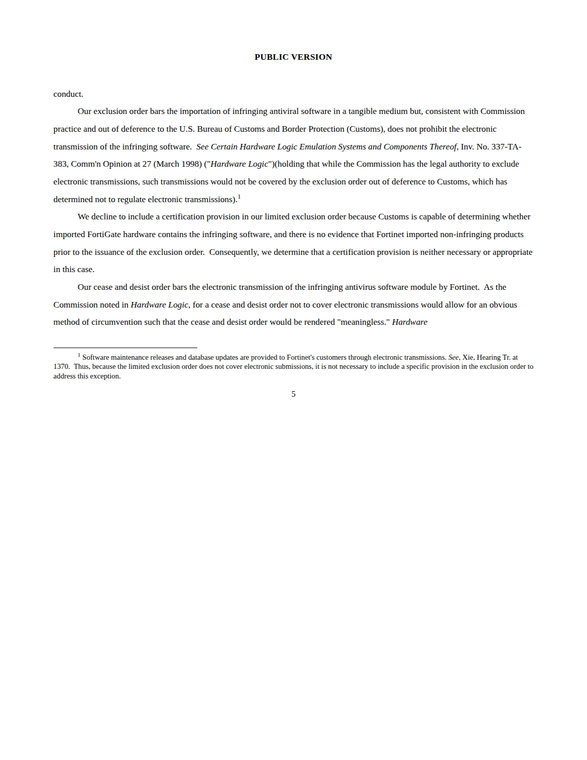PUBLIC VERSION
conduct.
Our exclusion order bars the importation of infringing antiviral software in a tangible medium but, consistent with Commission practice and out of deference to the U.S. Bureau of Customs and Border Protection (Customs), does not prohibit the electronic transmission of the infringing software. See Certain Hardware Logic Emulation Systems and Components Thereof, Inv. No. 337-TA-383, Comm'n Opinion at 27 (March 1998) ("Hardware Logic")(holding that while the Commission has the legal authority to exclude electronic transmissions, such transmissions would not be covered by the exclusion order out of deference to Customs, which has determined not to regulate electronic transmissions).1
We decline to include a certification provision in our limited exclusion order because Customs is capable of determining whether imported FortiGate hardware contains the infringing software, and there is no evidence that Fortinet imported non-infringing products prior to the issuance of the exclusion order. Consequently, we determine that a certification provision is neither necessary or appropriate in this case.
Our cease and desist order bars the electronic transmission of the infringing antivirus software module by Fortinet. As the Commission noted in Hardware Logic, for a cease and desist order not to cover electronic transmissions would allow for an obvious method of circumvention such that the cease and desist order would be rendered "meaningless." Hardware
1 Software maintenance releases and database updates are provided to Fortinet's customers through electronic transmissions. See, Xie, Hearing Tr. at 1370. Thus, because the limited exclusion order does not cover electronic submissions, it is not necessary to include a specific provision in the exclusion order to address this exception.
5